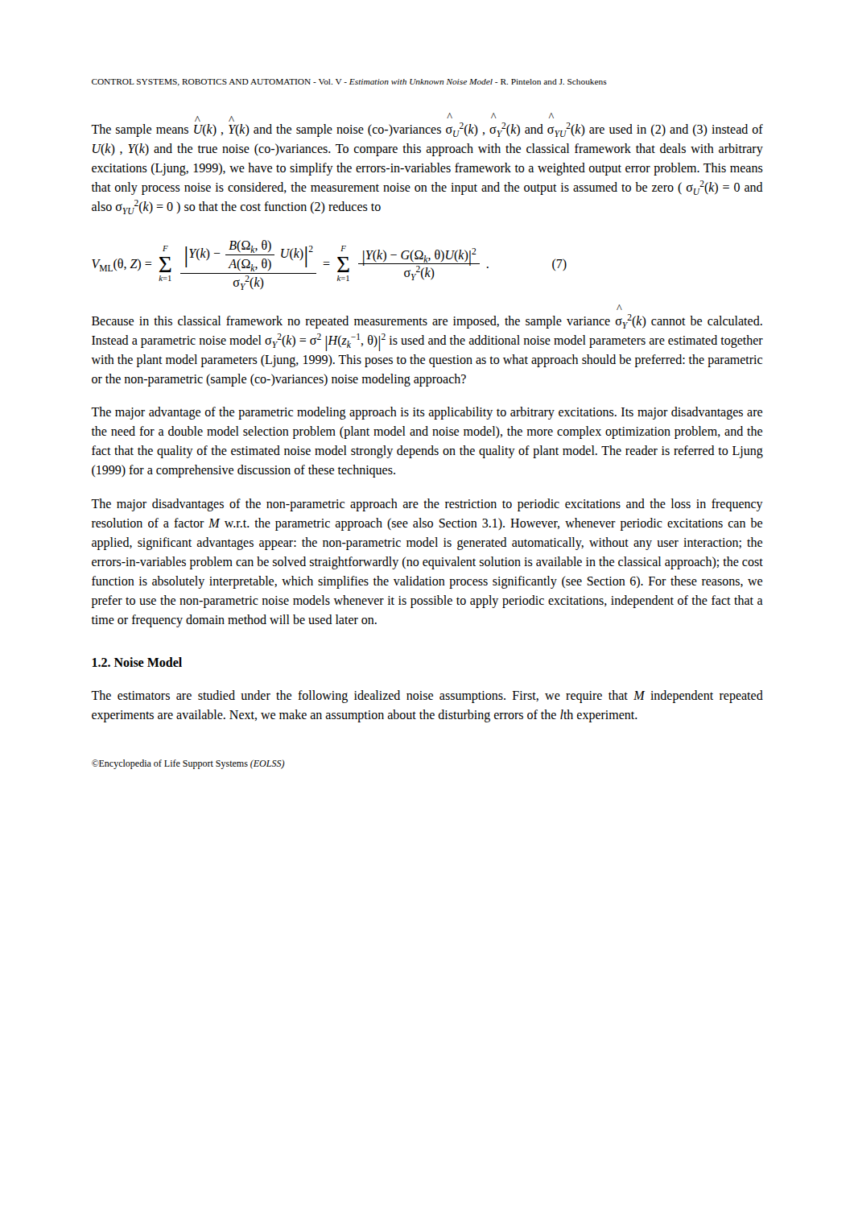CONTROL SYSTEMS, ROBOTICS AND AUTOMATION - Vol. V - Estimation with Unknown Noise Model - R. Pintelon and J. Schoukens
The sample means U(k) , Y(k) and the sample noise (co-)variances σU2(k) , σY2(k) and σYU2(k) are used in (2) and (3) instead of U(k) , Y(k) and the true noise (co-)variances. To compare this approach with the classical framework that deals with arbitrary excitations (Ljung, 1999), we have to simplify the errors-in-variables framework to a weighted output error problem. This means that only process noise is considered, the measurement noise on the input and the output is assumed to be zero ( σU2(k) = 0 and also σYU2(k) = 0 ) so that the cost function (2) reduces to
VML(θ, Z) = FΣk=1 |Y(k) − B(Ωk, θ) A(Ωk, θ) U(k)|2 σY2(k) = FΣk=1 |Y(k) − G(Ωk, θ)U(k)|2 σY2(k) . (7)
Because in this classical framework no repeated measurements are imposed, the sample variance σY2(k) cannot be calculated. Instead a parametric noise model σY2(k) = σ2 |H(zk−1, θ)|2 is used and the additional noise model parameters are estimated together with the plant model parameters (Ljung, 1999). This poses to the question as to what approach should be preferred: the parametric or the non-parametric (sample (co-)variances) noise modeling approach?
The major advantage of the parametric modeling approach is its applicability to arbitrary excitations. Its major disadvantages are the need for a double model selection problem (plant model and noise model), the more complex optimization problem, and the fact that the quality of the estimated noise model strongly depends on the quality of plant model. The reader is referred to Ljung (1999) for a comprehensive discussion of these techniques.
The major disadvantages of the non-parametric approach are the restriction to periodic excitations and the loss in frequency resolution of a factor M w.r.t. the parametric approach (see also Section 3.1). However, whenever periodic excitations can be applied, significant advantages appear: the non-parametric model is generated automatically, without any user interaction; the errors-in-variables problem can be solved straightforwardly (no equivalent solution is available in the classical approach); the cost function is absolutely interpretable, which simplifies the validation process significantly (see Section 6). For these reasons, we prefer to use the non-parametric noise models whenever it is possible to apply periodic excitations, independent of the fact that a time or frequency domain method will be used later on.
1.2. Noise Model
The estimators are studied under the following idealized noise assumptions. First, we require that M independent repeated experiments are available. Next, we make an assumption about the disturbing errors of the lth experiment.
©Encyclopedia of Life Support Systems (EOLSS)